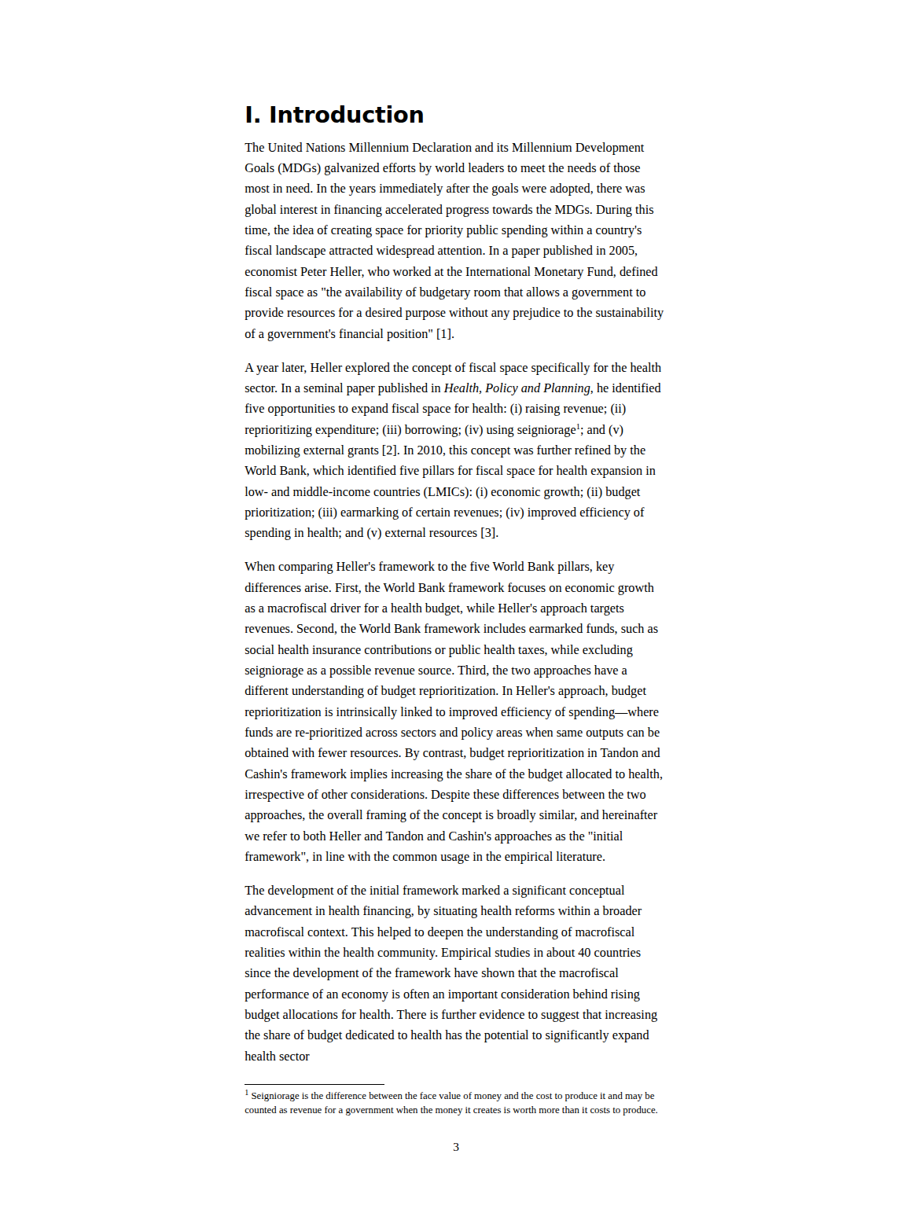I. Introduction
The United Nations Millennium Declaration and its Millennium Development Goals (MDGs) galvanized efforts by world leaders to meet the needs of those most in need. In the years immediately after the goals were adopted, there was global interest in financing accelerated progress towards the MDGs. During this time, the idea of creating space for priority public spending within a country's fiscal landscape attracted widespread attention. In a paper published in 2005, economist Peter Heller, who worked at the International Monetary Fund, defined fiscal space as "the availability of budgetary room that allows a government to provide resources for a desired purpose without any prejudice to the sustainability of a government's financial position" [1].
A year later, Heller explored the concept of fiscal space specifically for the health sector. In a seminal paper published in Health, Policy and Planning, he identified five opportunities to expand fiscal space for health: (i) raising revenue; (ii) reprioritizing expenditure; (iii) borrowing; (iv) using seigniorage1; and (v) mobilizing external grants [2]. In 2010, this concept was further refined by the World Bank, which identified five pillars for fiscal space for health expansion in low- and middle-income countries (LMICs): (i) economic growth; (ii) budget prioritization; (iii) earmarking of certain revenues; (iv) improved efficiency of spending in health; and (v) external resources [3].
When comparing Heller's framework to the five World Bank pillars, key differences arise. First, the World Bank framework focuses on economic growth as a macrofiscal driver for a health budget, while Heller's approach targets revenues. Second, the World Bank framework includes earmarked funds, such as social health insurance contributions or public health taxes, while excluding seigniorage as a possible revenue source. Third, the two approaches have a different understanding of budget reprioritization. In Heller's approach, budget reprioritization is intrinsically linked to improved efficiency of spending—where funds are re-prioritized across sectors and policy areas when same outputs can be obtained with fewer resources. By contrast, budget reprioritization in Tandon and Cashin's framework implies increasing the share of the budget allocated to health, irrespective of other considerations. Despite these differences between the two approaches, the overall framing of the concept is broadly similar, and hereinafter we refer to both Heller and Tandon and Cashin's approaches as the "initial framework", in line with the common usage in the empirical literature.
The development of the initial framework marked a significant conceptual advancement in health financing, by situating health reforms within a broader macrofiscal context. This helped to deepen the understanding of macrofiscal realities within the health community. Empirical studies in about 40 countries since the development of the framework have shown that the macrofiscal performance of an economy is often an important consideration behind rising budget allocations for health. There is further evidence to suggest that increasing the share of budget dedicated to health has the potential to significantly expand health sector
1 Seigniorage is the difference between the face value of money and the cost to produce it and may be counted as revenue for a government when the money it creates is worth more than it costs to produce.
3